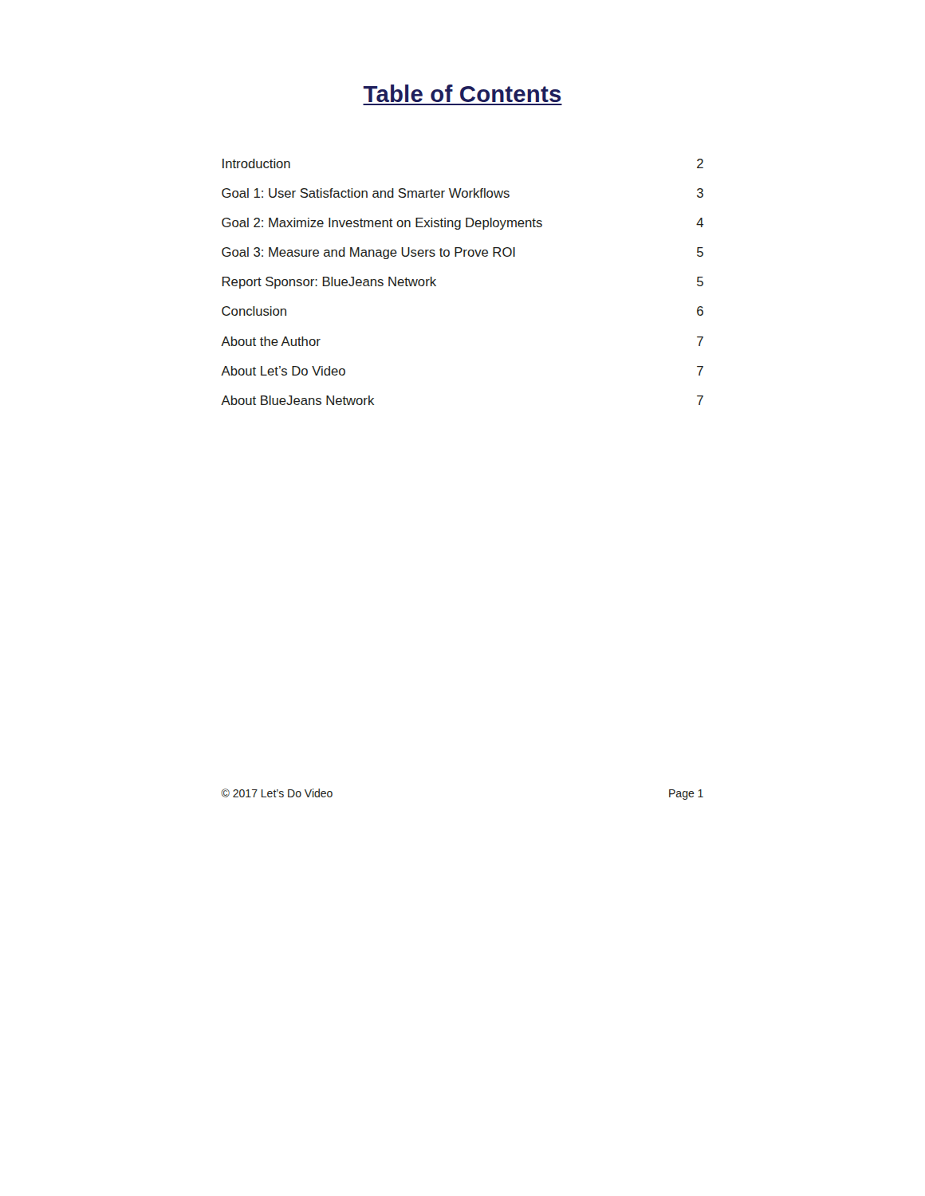Table of Contents
| Introduction | 2 |
| Goal 1: User Satisfaction and Smarter Workflows | 3 |
| Goal 2: Maximize Investment on Existing Deployments | 4 |
| Goal 3: Measure and Manage Users to Prove ROI | 5 |
| Report Sponsor: BlueJeans Network | 5 |
| Conclusion | 6 |
| About the Author | 7 |
| About Let’s Do Video | 7 |
| About BlueJeans Network | 7 |
© 2017 Let’s Do Video Page 1